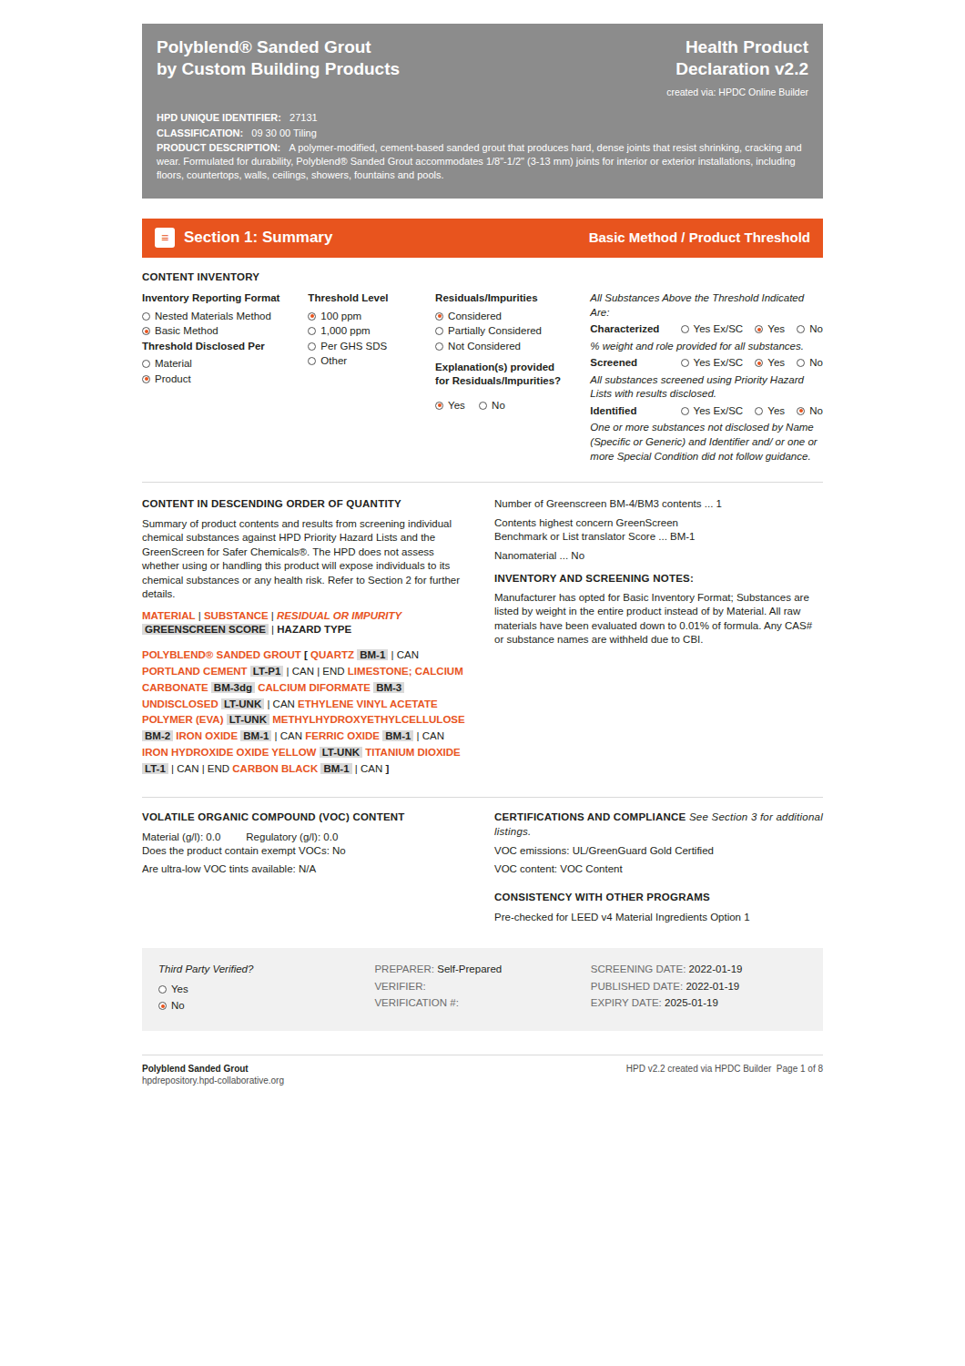Polyblend® Sanded Grout
by Custom Building Products
Health Product
Declaration v2.2
created via: HPDC Online Builder
HPD UNIQUE IDENTIFIER: 27131
CLASSIFICATION: 09 30 00 Tiling
PRODUCT DESCRIPTION: A polymer-modified, cement-based sanded grout that produces hard, dense joints that resist shrinking, cracking and wear. Formulated for durability, Polyblend® Sanded Grout accommodates 1/8"-1/2" (3-13 mm) joints for interior or exterior installations, including floors, countertops, walls, ceilings, showers, fountains and pools.
≡Section 1: Summary
Basic Method / Product Threshold
CONTENT INVENTORY
Inventory Reporting Format
Nested Materials Method Basic Method
Threshold Disclosed Per
Material Product
Threshold Level
100 ppm 1,000 ppm Per GHS SDS Other
Residuals/Impurities
Considered Partially Considered Not Considered
Explanation(s) provided
for Residuals/Impurities?
Yes No
All Substances Above the Threshold Indicated Are:
Characterized
Yes Ex/SC Yes No
% weight and role provided for all substances.
Screened
Yes Ex/SC Yes No
All substances screened using Priority Hazard Lists with results disclosed.
Identified
Yes Ex/SC Yes No
One or more substances not disclosed by Name (Specific or Generic) and Identifier and/ or one or more Special Condition did not follow guidance.
CONTENT IN DESCENDING ORDER OF QUANTITY
Summary of product contents and results from screening individual chemical substances against HPD Priority Hazard Lists and the GreenScreen for Safer Chemicals®. The HPD does not assess whether using or handling this product will expose individuals to its chemical substances or any health risk. Refer to Section 2 for further details.
MATERIAL | SUBSTANCE | RESIDUAL OR IMPURITY
GREENSCREEN SCORE | HAZARD TYPE
POLYBLEND® SANDED GROUT [ QUARTZ BM-1 | CAN PORTLAND CEMENT LT-P1 | CAN | END LIMESTONE; CALCIUM CARBONATE BM-3dg CALCIUM DIFORMATE BM-3 UNDISCLOSED LT-UNK | CAN ETHYLENE VINYL ACETATE POLYMER (EVA) LT-UNK METHYLHYDROXYETHYLCELLULOSE BM-2 IRON OXIDE BM-1 | CAN FERRIC OXIDE BM-1 | CAN IRON HYDROXIDE OXIDE YELLOW LT-UNK TITANIUM DIOXIDE LT-1 | CAN | END CARBON BLACK BM-1 | CAN ]
Number of Greenscreen BM-4/BM3 contents ... 1
Contents highest concern GreenScreen
Benchmark or List translator Score ... BM-1
Nanomaterial ... No
INVENTORY AND SCREENING NOTES:
Manufacturer has opted for Basic Inventory Format; Substances are listed by weight in the entire product instead of by Material. All raw materials have been evaluated down to 0.01% of formula. Any CAS# or substance names are withheld due to CBI.
VOLATILE ORGANIC COMPOUND (VOC) CONTENT
Material (g/l): 0.0 Regulatory (g/l): 0.0
Does the product contain exempt VOCs: No
Are ultra-low VOC tints available: N/A
CERTIFICATIONS AND COMPLIANCE See Section 3 for additional listings.
VOC emissions: UL/GreenGuard Gold Certified
VOC content: VOC Content
CONSISTENCY WITH OTHER PROGRAMS
Pre-checked for LEED v4 Material Ingredients Option 1
Third Party Verified?
Yes
No
PREPARER: Self-Prepared
VERIFIER:
VERIFICATION #:
SCREENING DATE: 2022-01-19
PUBLISHED DATE: 2022-01-19
EXPIRY DATE: 2025-01-19
Polyblend Sanded Grout
hpdrepository.hpd-collaborative.org
HPD v2.2 created via HPDC Builder Page 1 of 8